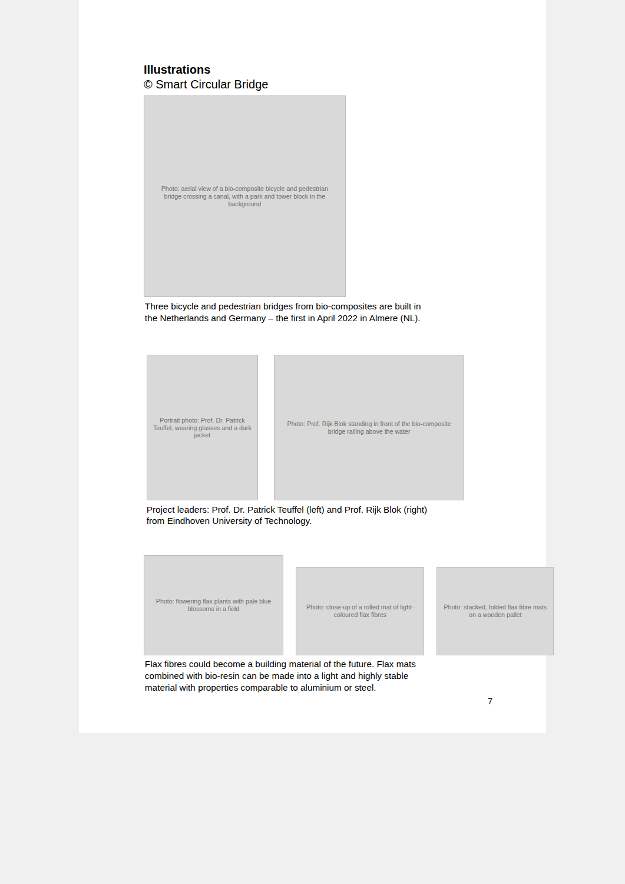Illustrations
© Smart Circular Bridge
Photo: aerial view of a bio-composite bicycle and pedestrian bridge crossing a canal, with a park and tower block in the background
Three bicycle and pedestrian bridges from bio-composites are built in
the Netherlands and Germany – the first in April 2022 in Almere (NL).
Portrait photo: Prof. Dr. Patrick Teuffel, wearing glasses and a dark jacket
Photo: Prof. Rijk Blok standing in front of the bio-composite bridge railing above the water
Project leaders: Prof. Dr. Patrick Teuffel (left) and Prof. Rijk Blok (right)
from Eindhoven University of Technology.
Photo: flowering flax plants with pale blue blossoms in a field
Photo: close-up of a rolled mat of light-coloured flax fibres
Photo: stacked, folded flax fibre mats on a wooden pallet
Flax fibres could become a building material of the future. Flax mats
combined with bio-resin can be made into a light and highly stable
material with properties comparable to aluminium or steel.
7